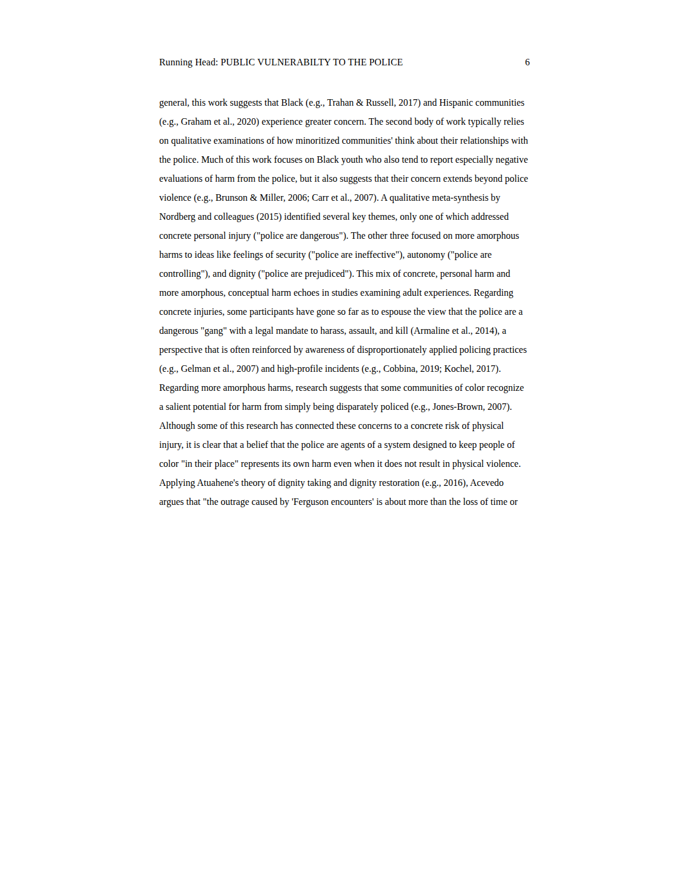Running Head: PUBLIC VULNERABILTY TO THE POLICE 6
general, this work suggests that Black (e.g., Trahan & Russell, 2017) and Hispanic communities (e.g., Graham et al., 2020) experience greater concern. The second body of work typically relies on qualitative examinations of how minoritized communities' think about their relationships with the police. Much of this work focuses on Black youth who also tend to report especially negative evaluations of harm from the police, but it also suggests that their concern extends beyond police violence (e.g., Brunson & Miller, 2006; Carr et al., 2007). A qualitative meta-synthesis by Nordberg and colleagues (2015) identified several key themes, only one of which addressed concrete personal injury ("police are dangerous"). The other three focused on more amorphous harms to ideas like feelings of security ("police are ineffective"), autonomy ("police are controlling"), and dignity ("police are prejudiced"). This mix of concrete, personal harm and more amorphous, conceptual harm echoes in studies examining adult experiences. Regarding concrete injuries, some participants have gone so far as to espouse the view that the police are a dangerous "gang" with a legal mandate to harass, assault, and kill (Armaline et al., 2014), a perspective that is often reinforced by awareness of disproportionately applied policing practices (e.g., Gelman et al., 2007) and high-profile incidents (e.g., Cobbina, 2019; Kochel, 2017). Regarding more amorphous harms, research suggests that some communities of color recognize a salient potential for harm from simply being disparately policed (e.g., Jones-Brown, 2007). Although some of this research has connected these concerns to a concrete risk of physical injury, it is clear that a belief that the police are agents of a system designed to keep people of color "in their place" represents its own harm even when it does not result in physical violence. Applying Atuahene's theory of dignity taking and dignity restoration (e.g., 2016), Acevedo argues that "the outrage caused by 'Ferguson encounters' is about more than the loss of time or